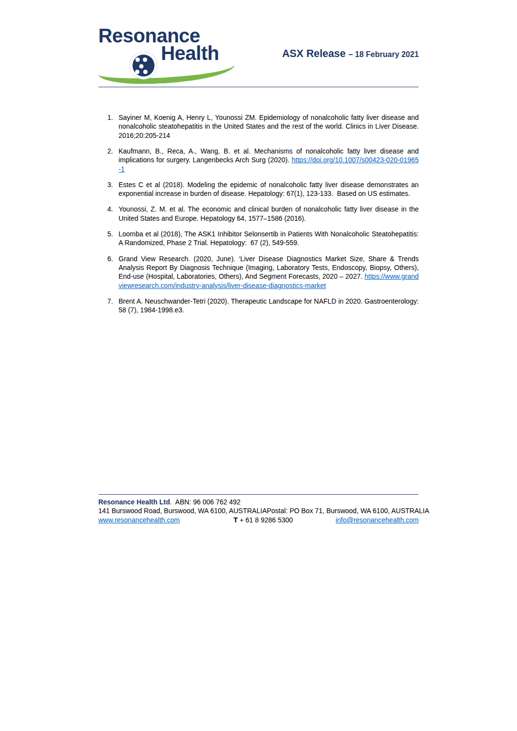Resonance Health
ASX Release – 18 February 2021
Sayiner M, Koenig A, Henry L, Younossi ZM. Epidemiology of nonalcoholic fatty liver disease and nonalcoholic steatohepatitis in the United States and the rest of the world. Clinics in Liver Disease. 2016;20:205-214
Kaufmann, B., Reca, A., Wang, B. et al. Mechanisms of nonalcoholic fatty liver disease and implications for surgery. Langenbecks Arch Surg (2020). https://doi.org/10.1007/s00423-020-01965-1
Estes C et al (2018). Modeling the epidemic of nonalcoholic fatty liver disease demonstrates an exponential increase in burden of disease. Hepatology: 67(1), 123-133. Based on US estimates.
Younossi, Z. M. et al. The economic and clinical burden of nonalcoholic fatty liver disease in the United States and Europe. Hepatology 64, 1577–1586 (2016).
Loomba et al (2018), The ASK1 Inhibitor Selonsertib in Patients With Nonalcoholic Steatohepatitis: A Randomized, Phase 2 Trial. Hepatology: 67 (2), 549-559.
Grand View Research. (2020, June). ‘Liver Disease Diagnostics Market Size, Share & Trends Analysis Report By Diagnosis Technique (Imaging, Laboratory Tests, Endoscopy, Biopsy, Others), End-use (Hospital, Laboratories, Others), And Segment Forecasts, 2020 – 2027. https://www.grandviewresearch.com/industry-analysis/liver-disease-diagnostics-market
Brent A. Neuschwander-Tetri (2020). Therapeutic Landscape for NAFLD in 2020. Gastroenterology: 58 (7), 1984-1998.e3.
Resonance Health Ltd. ABN: 96 006 762 492
141 Burswood Road, Burswood, WA 6100, AUSTRALIA
Postal: PO Box 71, Burswood, WA 6100, AUSTRALIA
www.resonancehealth.com
T + 61 8 9286 5300
info@resonancehealth.com